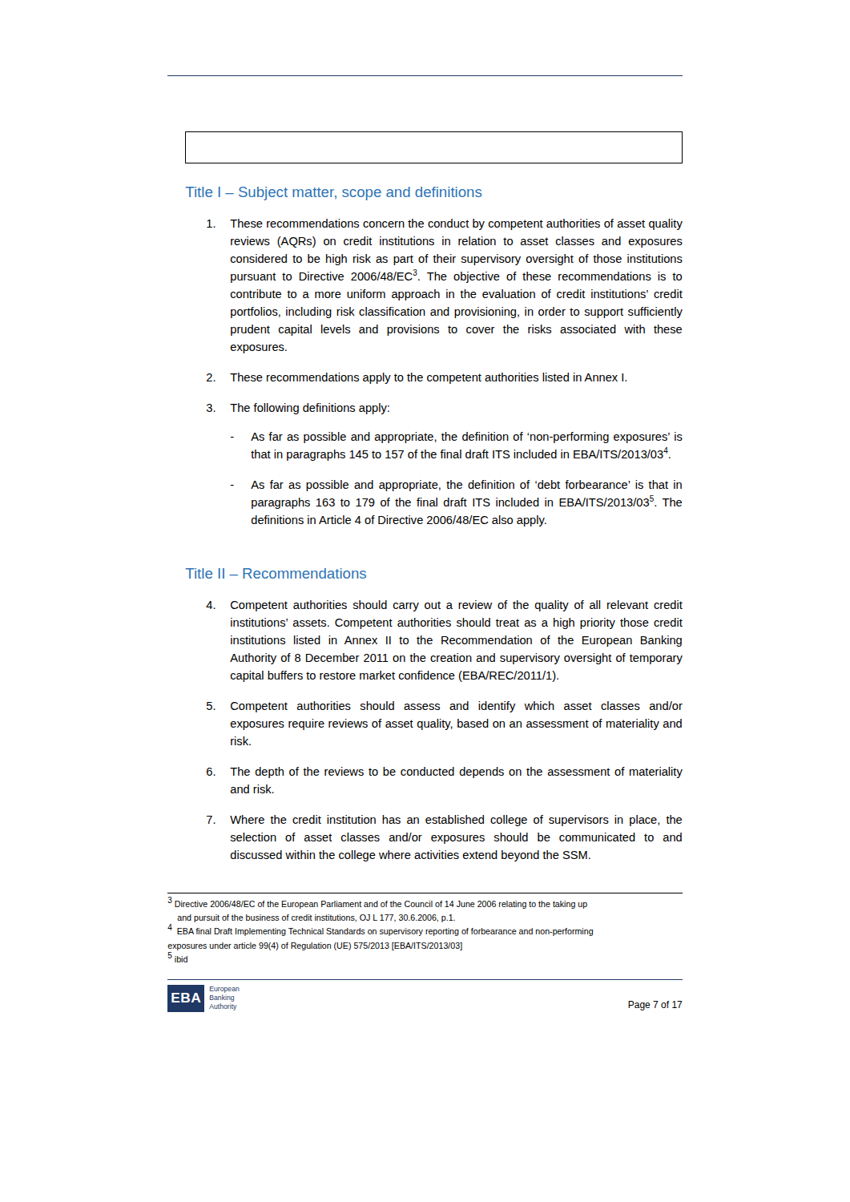Title I – Subject matter, scope and definitions
1. These recommendations concern the conduct by competent authorities of asset quality reviews (AQRs) on credit institutions in relation to asset classes and exposures considered to be high risk as part of their supervisory oversight of those institutions pursuant to Directive 2006/48/EC3. The objective of these recommendations is to contribute to a more uniform approach in the evaluation of credit institutions’ credit portfolios, including risk classification and provisioning, in order to support sufficiently prudent capital levels and provisions to cover the risks associated with these exposures.
2. These recommendations apply to the competent authorities listed in Annex I.
3. The following definitions apply:
-As far as possible and appropriate, the definition of ‘non-performing exposures’ is that in paragraphs 145 to 157 of the final draft ITS included in EBA/ITS/2013/034.
-As far as possible and appropriate, the definition of ‘debt forbearance’ is that in paragraphs 163 to 179 of the final draft ITS included in EBA/ITS/2013/035. The definitions in Article 4 of Directive 2006/48/EC also apply.
Title II – Recommendations
4. Competent authorities should carry out a review of the quality of all relevant credit institutions’ assets. Competent authorities should treat as a high priority those credit institutions listed in Annex II to the Recommendation of the European Banking Authority of 8 December 2011 on the creation and supervisory oversight of temporary capital buffers to restore market confidence (EBA/REC/2011/1).
5. Competent authorities should assess and identify which asset classes and/or exposures require reviews of asset quality, based on an assessment of materiality and risk.
6. The depth of the reviews to be conducted depends on the assessment of materiality and risk.
7. Where the credit institution has an established college of supervisors in place, the selection of asset classes and/or exposures should be communicated to and discussed within the college where activities extend beyond the SSM.
3 Directive 2006/48/EC of the European Parliament and of the Council of 14 June 2006 relating to the taking up
and pursuit of the business of credit institutions, OJ L 177, 30.6.2006, p.1.
4 EBA final Draft Implementing Technical Standards on supervisory reporting of forbearance and non-performing
exposures under article 99(4) of Regulation (UE) 575/2013 [EBA/ITS/2013/03]
5 ibid
EBA
European
Banking
Authority
Page 7 of 17